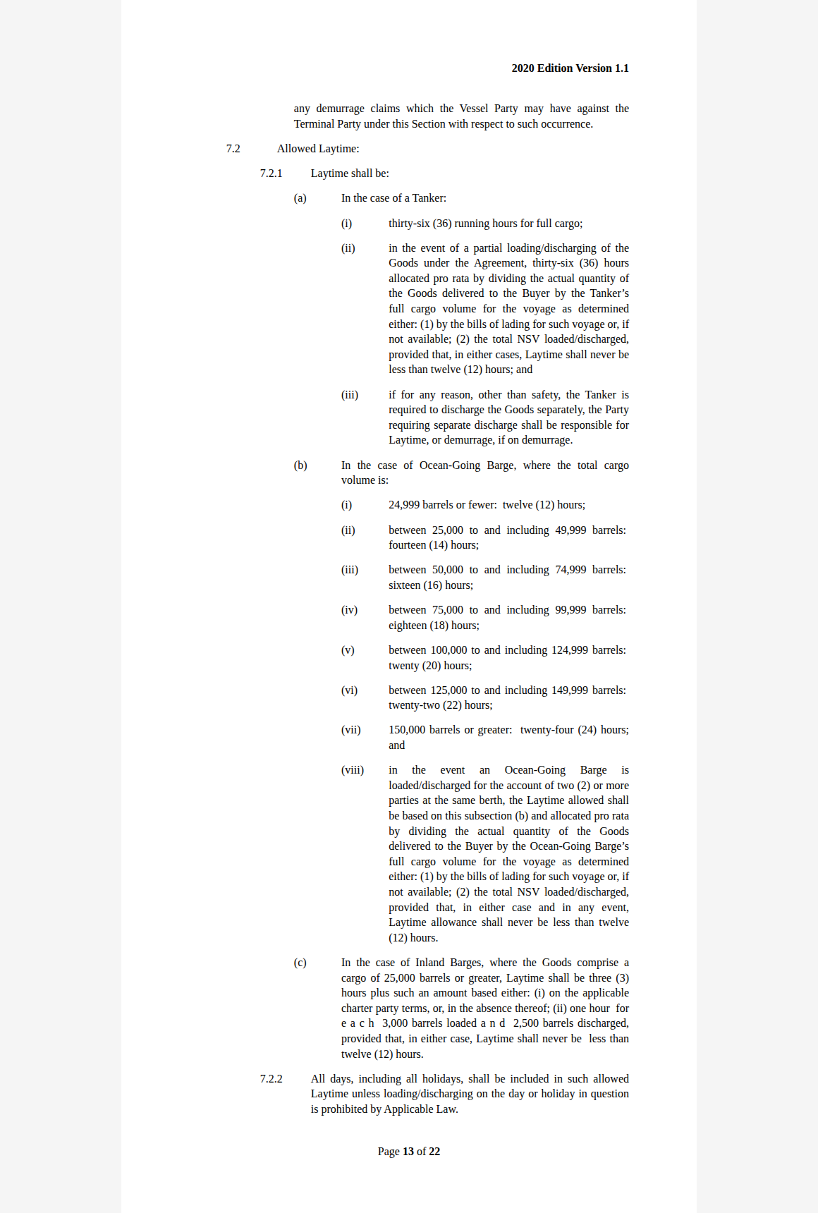2020 Edition Version 1.1
any demurrage claims which the Vessel Party may have against the Terminal Party under this Section with respect to such occurrence.
7.2 Allowed Laytime:
7.2.1 Laytime shall be:
(a) In the case of a Tanker:
(i) thirty-six (36) running hours for full cargo;
(ii) in the event of a partial loading/discharging of the Goods under the Agreement, thirty-six (36) hours allocated pro rata by dividing the actual quantity of the Goods delivered to the Buyer by the Tanker’s full cargo volume for the voyage as determined either: (1) by the bills of lading for such voyage or, if not available; (2) the total NSV loaded/discharged, provided that, in either cases, Laytime shall never be less than twelve (12) hours; and
(iii) if for any reason, other than safety, the Tanker is required to discharge the Goods separately, the Party requiring separate discharge shall be responsible for Laytime, or demurrage, if on demurrage.
(b) In the case of Ocean-Going Barge, where the total cargo volume is:
(i) 24,999 barrels or fewer: twelve (12) hours;
(ii) between 25,000 to and including 49,999 barrels: fourteen (14) hours;
(iii) between 50,000 to and including 74,999 barrels: sixteen (16) hours;
(iv) between 75,000 to and including 99,999 barrels: eighteen (18) hours;
(v) between 100,000 to and including 124,999 barrels: twenty (20) hours;
(vi) between 125,000 to and including 149,999 barrels: twenty-two (22) hours;
(vii) 150,000 barrels or greater: twenty-four (24) hours; and
(viii) in the event an Ocean-Going Barge is loaded/discharged for the account of two (2) or more parties at the same berth, the Laytime allowed shall be based on this subsection (b) and allocated pro rata by dividing the actual quantity of the Goods delivered to the Buyer by the Ocean-Going Barge’s full cargo volume for the voyage as determined either: (1) by the bills of lading for such voyage or, if not available; (2) the total NSV loaded/discharged, provided that, in either case and in any event, Laytime allowance shall never be less than twelve (12) hours.
(c) In the case of Inland Barges, where the Goods comprise a cargo of 25,000 barrels or greater, Laytime shall be three (3) hours plus such an amount based either: (i) on the applicable charter party terms, or, in the absence thereof; (ii) one hour for e a c h 3,000 barrels loaded a n d 2,500 barrels discharged, provided that, in either case, Laytime shall never be less than twelve (12) hours.
7.2.2 All days, including all holidays, shall be included in such allowed Laytime unless loading/discharging on the day or holiday in question is prohibited by Applicable Law.
Page 13 of 22